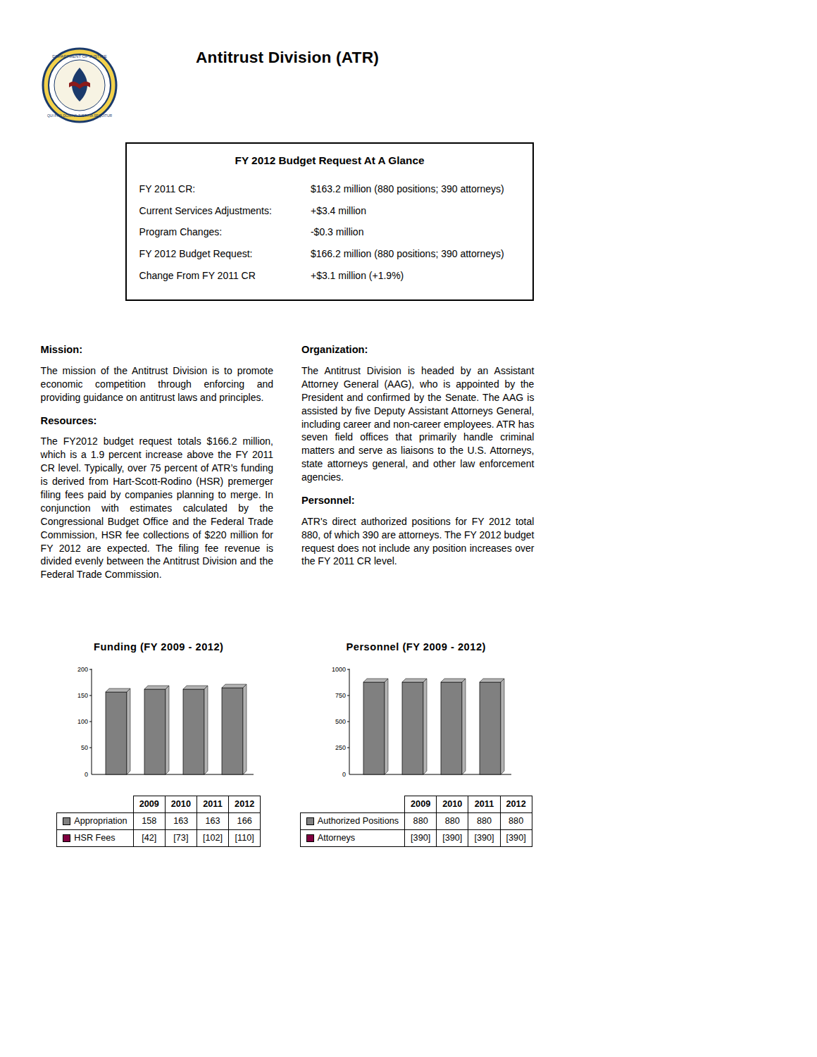DEPARTMENT OF JUSTICE QUI PRO DOMINA JUSTITIA SEQUITUR
Antitrust Division (ATR)
FY 2012 Budget Request At A Glance
| FY 2011 CR: | $163.2 million (880 positions; 390 attorneys) |
| Current Services Adjustments: | +$3.4 million |
| Program Changes: | -$0.3 million |
| FY 2012 Budget Request: | $166.2 million (880 positions; 390 attorneys) |
| Change From FY 2011 CR | +$3.1 million (+1.9%) |
Mission:
The mission of the Antitrust Division is to promote economic competition through enforcing and providing guidance on antitrust laws and principles.
Resources:
The FY2012 budget request totals $166.2 million, which is a 1.9 percent increase above the FY 2011 CR level. Typically, over 75 percent of ATR’s funding is derived from Hart-Scott-Rodino (HSR) premerger filing fees paid by companies planning to merge. In conjunction with estimates calculated by the Congressional Budget Office and the Federal Trade Commission, HSR fee collections of $220 million for FY 2012 are expected. The filing fee revenue is divided evenly between the Antitrust Division and the Federal Trade Commission.
Organization:
The Antitrust Division is headed by an Assistant Attorney General (AAG), who is appointed by the President and confirmed by the Senate. The AAG is assisted by five Deputy Assistant Attorneys General, including career and non-career employees. ATR has seven field offices that primarily handle criminal matters and serve as liaisons to the U.S. Attorneys, state attorneys general, and other law enforcement agencies.
Personnel:
ATR's direct authorized positions for FY 2012 total 880, of which 390 are attorneys. The FY 2012 budget request does not include any position increases over the FY 2011 CR level.
Funding (FY 2009 - 2012)
200 150 100 50 0
| | 2009 | 2010 | 2011 | 2012 |
| --- | --- | --- | --- | --- |
| Appropriation | 158 | 163 | 163 | 166 |
| HSR Fees | [42] | [73] | [102] | [110] |
Personnel (FY 2009 - 2012)
1000 750 500 250 0
| | 2009 | 2010 | 2011 | 2012 |
| --- | --- | --- | --- | --- |
| Authorized Positions | 880 | 880 | 880 | 880 |
| Attorneys | [390] | [390] | [390] | [390] |